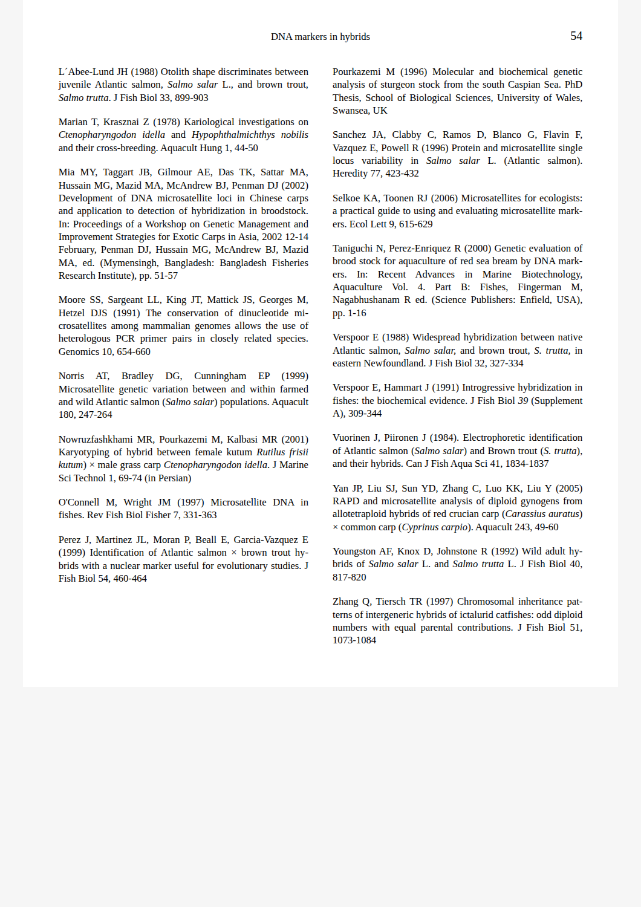DNA markers in hybrids 54
L´Abee-Lund JH (1988) Otolith shape discriminates between juvenile Atlantic salmon, Salmo salar L., and brown trout, Salmo trutta. J Fish Biol 33, 899-903
Marian T, Krasznai Z (1978) Kariological investigations on Ctenopharyngodon idella and Hypophthalmichthys nobilis and their cross-breeding. Aquacult Hung 1, 44-50
Mia MY, Taggart JB, Gilmour AE, Das TK, Sattar MA, Hussain MG, Mazid MA, McAndrew BJ, Penman DJ (2002) Development of DNA microsatellite loci in Chinese carps and application to detection of hybridization in broodstock. In: Proceedings of a Workshop on Genetic Management and Improvement Strategies for Exotic Carps in Asia, 2002 12-14 February, Penman DJ, Hussain MG, McAndrew BJ, Mazid MA, ed. (Mymensingh, Bangladesh: Bangladesh Fisheries Research Institute), pp. 51-57
Moore SS, Sargeant LL, King JT, Mattick JS, Georges M, Hetzel DJS (1991) The conservation of dinucleotide microsatellites among mammalian genomes allows the use of heterologous PCR primer pairs in closely related species. Genomics 10, 654-660
Norris AT, Bradley DG, Cunningham EP (1999) Microsatellite genetic variation between and within farmed and wild Atlantic salmon (Salmo salar) populations. Aquacult 180, 247-264
Nowruzfashkhami MR, Pourkazemi M, Kalbasi MR (2001) Karyotyping of hybrid between female kutum Rutilus frisii kutum) × male grass carp Ctenopharyngodon idella. J Marine Sci Technol 1, 69-74 (in Persian)
O'Connell M, Wright JM (1997) Microsatellite DNA in fishes. Rev Fish Biol Fisher 7, 331-363
Perez J, Martinez JL, Moran P, Beall E, Garcia-Vazquez E (1999) Identification of Atlantic salmon × brown trout hybrids with a nuclear marker useful for evolutionary studies. J Fish Biol 54, 460-464
Pourkazemi M (1996) Molecular and biochemical genetic analysis of sturgeon stock from the south Caspian Sea. PhD Thesis, School of Biological Sciences, University of Wales, Swansea, UK
Sanchez JA, Clabby C, Ramos D, Blanco G, Flavin F, Vazquez E, Powell R (1996) Protein and microsatellite single locus variability in Salmo salar L. (Atlantic salmon). Heredity 77, 423-432
Selkoe KA, Toonen RJ (2006) Microsatellites for ecologists: a practical guide to using and evaluating microsatellite markers. Ecol Lett 9, 615-629
Taniguchi N, Perez-Enriquez R (2000) Genetic evaluation of brood stock for aquaculture of red sea bream by DNA markers. In: Recent Advances in Marine Biotechnology, Aquaculture Vol. 4. Part B: Fishes, Fingerman M, Nagabhushanam R ed. (Science Publishers: Enfield, USA), pp. 1-16
Verspoor E (1988) Widespread hybridization between native Atlantic salmon, Salmo salar, and brown trout, S. trutta, in eastern Newfoundland. J Fish Biol 32, 327-334
Verspoor E, Hammart J (1991) Introgressive hybridization in fishes: the biochemical evidence. J Fish Biol 39 (Supplement A), 309-344
Vuorinen J, Piironen J (1984). Electrophoretic identification of Atlantic salmon (Salmo salar) and Brown trout (S. trutta), and their hybrids. Can J Fish Aqua Sci 41, 1834-1837
Yan JP, Liu SJ, Sun YD, Zhang C, Luo KK, Liu Y (2005) RAPD and microsatellite analysis of diploid gynogens from allotetraploid hybrids of red crucian carp (Carassius auratus) × common carp (Cyprinus carpio). Aquacult 243, 49-60
Youngston AF, Knox D, Johnstone R (1992) Wild adult hybrids of Salmo salar L. and Salmo trutta L. J Fish Biol 40, 817-820
Zhang Q, Tiersch TR (1997) Chromosomal inheritance patterns of intergeneric hybrids of ictalurid catfishes: odd diploid numbers with equal parental contributions. J Fish Biol 51, 1073-1084